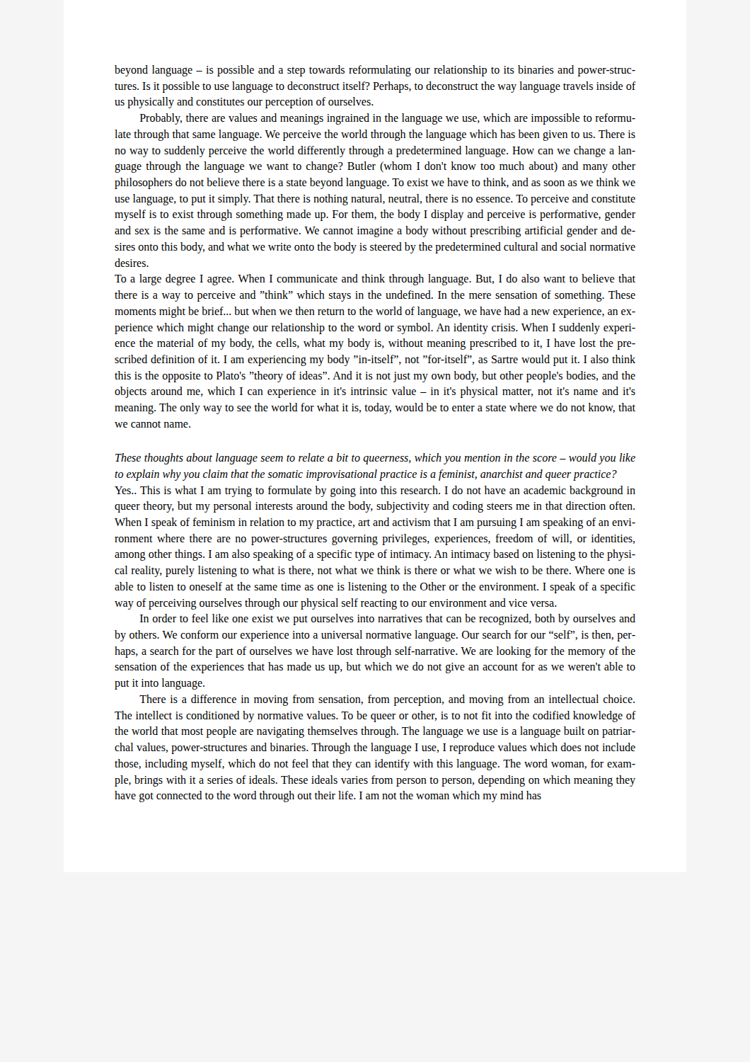beyond language – is possible and a step towards reformulating our relationship to its binaries and power-structures. Is it possible to use language to deconstruct itself? Perhaps, to deconstruct the way language travels inside of us physically and constitutes our perception of ourselves.
Probably, there are values and meanings ingrained in the language we use, which are impossible to reformulate through that same language. We perceive the world through the language which has been given to us. There is no way to suddenly perceive the world differently through a predetermined language. How can we change a language through the language we want to change? Butler (whom I don't know too much about) and many other philosophers do not believe there is a state beyond language. To exist we have to think, and as soon as we think we use language, to put it simply. That there is nothing natural, neutral, there is no essence. To perceive and constitute myself is to exist through something made up. For them, the body I display and perceive is performative, gender and sex is the same and is performative. We cannot imagine a body without prescribing artificial gender and desires onto this body, and what we write onto the body is steered by the predetermined cultural and social normative desires.
To a large degree I agree. When I communicate and think through language. But, I do also want to believe that there is a way to perceive and ”think” which stays in the undefined. In the mere sensation of something. These moments might be brief... but when we then return to the world of language, we have had a new experience, an experience which might change our relationship to the word or symbol. An identity crisis. When I suddenly experience the material of my body, the cells, what my body is, without meaning prescribed to it, I have lost the prescribed definition of it. I am experiencing my body ”in-itself”, not ”for-itself”, as Sartre would put it. I also think this is the opposite to Plato's ”theory of ideas”. And it is not just my own body, but other people's bodies, and the objects around me, which I can experience in it's intrinsic value – in it's physical matter, not it's name and it's meaning. The only way to see the world for what it is, today, would be to enter a state where we do not know, that we cannot name.
These thoughts about language seem to relate a bit to queerness, which you mention in the score – would you like to explain why you claim that the somatic improvisational practice is a feminist, anarchist and queer practice?
Yes.. This is what I am trying to formulate by going into this research. I do not have an academic background in queer theory, but my personal interests around the body, subjectivity and coding steers me in that direction often. When I speak of feminism in relation to my practice, art and activism that I am pursuing I am speaking of an environment where there are no power-structures governing privileges, experiences, freedom of will, or identities, among other things. I am also speaking of a specific type of intimacy. An intimacy based on listening to the physical reality, purely listening to what is there, not what we think is there or what we wish to be there. Where one is able to listen to oneself at the same time as one is listening to the Other or the environment. I speak of a specific way of perceiving ourselves through our physical self reacting to our environment and vice versa.
In order to feel like one exist we put ourselves into narratives that can be recognized, both by ourselves and by others. We conform our experience into a universal normative language. Our search for our “self”, is then, perhaps, a search for the part of ourselves we have lost through self-narrative. We are looking for the memory of the sensation of the experiences that has made us up, but which we do not give an account for as we weren't able to put it into language.
There is a difference in moving from sensation, from perception, and moving from an intellectual choice. The intellect is conditioned by normative values. To be queer or other, is to not fit into the codified knowledge of the world that most people are navigating themselves through. The language we use is a language built on patriarchal values, power-structures and binaries. Through the language I use, I reproduce values which does not include those, including myself, which do not feel that they can identify with this language. The word woman, for example, brings with it a series of ideals. These ideals varies from person to person, depending on which meaning they have got connected to the word through out their life. I am not the woman which my mind has